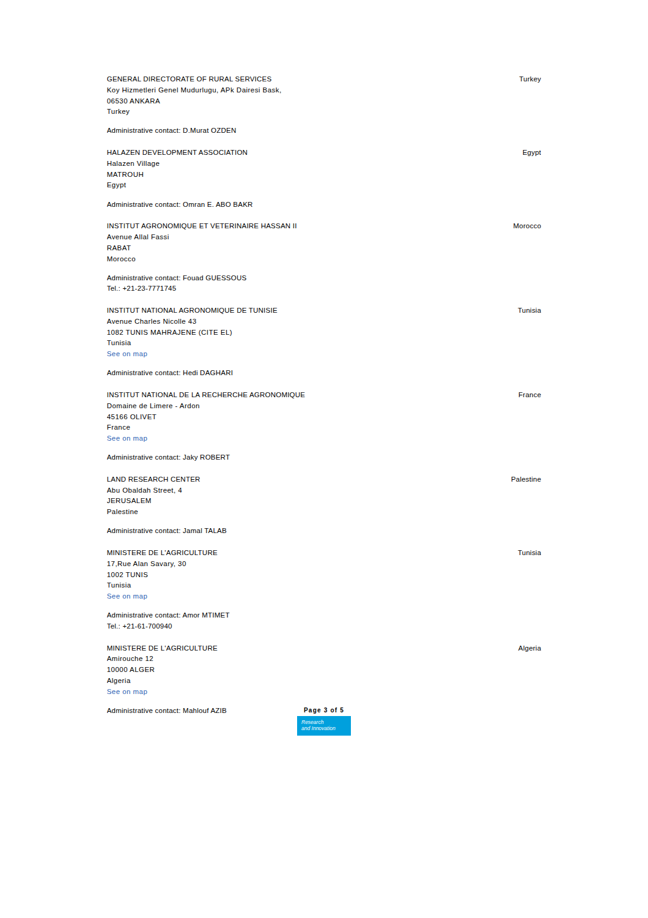GENERAL DIRECTORATE OF RURAL SERVICES Turkey
Koy Hizmetleri Genel Mudurlugu, APk Dairesi Bask,
06530 ANKARA
Turkey
Administrative contact: D.Murat OZDEN
HALAZEN DEVELOPMENT ASSOCIATION Egypt
Halazen Village
MATROUH
Egypt
Administrative contact: Omran E. ABO BAKR
INSTITUT AGRONOMIQUE ET VETERINAIRE HASSAN II Morocco
Avenue Allal Fassi
RABAT
Morocco
Administrative contact: Fouad GUESSOUS
Tel.: +21-23-7771745
INSTITUT NATIONAL AGRONOMIQUE DE TUNISIE Tunisia
Avenue Charles Nicolle 43
1082 TUNIS MAHRAJENE (CITE EL)
Tunisia
See on map
Administrative contact: Hedi DAGHARI
INSTITUT NATIONAL DE LA RECHERCHE AGRONOMIQUE France
Domaine de Limere - Ardon
45166 OLIVET
France
See on map
Administrative contact: Jaky ROBERT
LAND RESEARCH CENTER Palestine
Abu Obaldah Street, 4
JERUSALEM
Palestine
Administrative contact: Jamal TALAB
MINISTERE DE L'AGRICULTURE Tunisia
17,Rue Alan Savary, 30
1002 TUNIS
Tunisia
See on map
Administrative contact: Amor MTIMET
Tel.: +21-61-700940
MINISTERE DE L'AGRICULTURE Algeria
Amirouche 12
10000 ALGER
Algeria
See on map
Administrative contact: Mahlouf AZIB
Page 3 of 5
Research
and Innovation